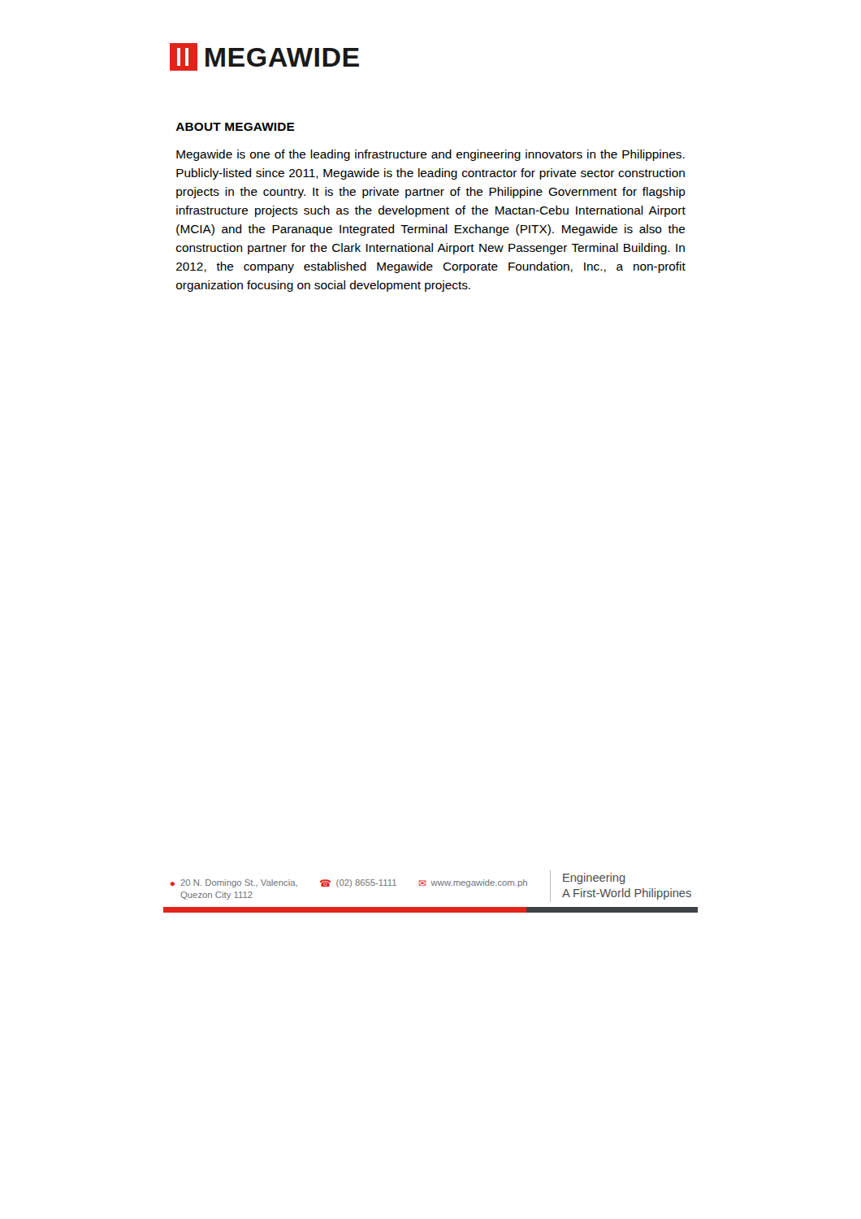MEGAWIDE
ABOUT MEGAWIDE
Megawide is one of the leading infrastructure and engineering innovators in the Philippines. Publicly-listed since 2011, Megawide is the leading contractor for private sector construction projects in the country. It is the private partner of the Philippine Government for flagship infrastructure projects such as the development of the Mactan-Cebu International Airport (MCIA) and the Paranaque Integrated Terminal Exchange (PITX). Megawide is also the construction partner for the Clark International Airport New Passenger Terminal Building. In 2012, the company established Megawide Corporate Foundation, Inc., a non-profit organization focusing on social development projects.
● 20 N. Domingo St., Valencia,
Quezon City 1112
☎ (02) 8655-1111
✉ www.megawide.com.ph
Engineering
A First-World Philippines